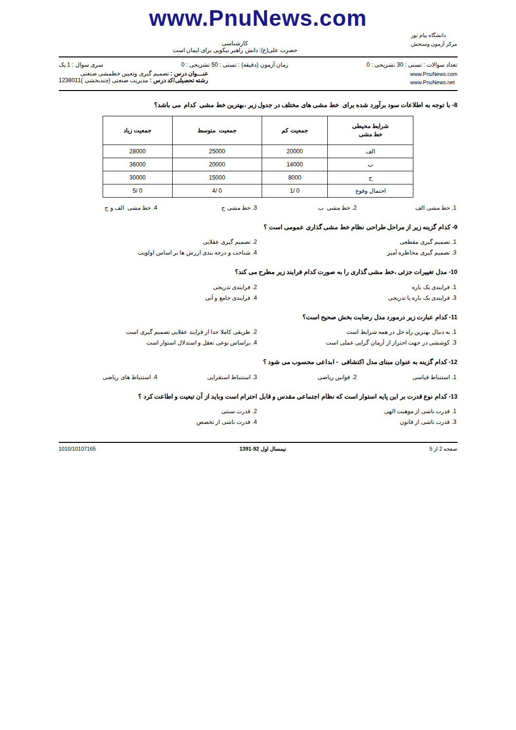www.PnuNews.com
دانشگاه پیام نور
مرکز آزمون وسنجش
کارشناسی
حضرت علی(ع): دانش راهبر نیکویی برای ایمان است
تعداد سوالات : تستی : 30 تشریحی : 0
زمان آزمون (دقیقه) : تستی : 50 تشریحی : 0
سری سوال : 1 یک
www.PnuNews.com
www.PnuNews.net
عنـــوان درس : تصمیم گیری وتعیین خطمشی صنعتی
رشته تحصیلی/کد درس : مدیریت صنعتی (چندبخشی )1238011
8- با توجه به اطلاعات سود برآورد شده برای خط مشی های مختلف در جدول زیر ،بهترین خط مشی کدام می باشد؟
| شرایط محیطی خط مشی | جمعیت کم | جمعیت متوسط | جمعیت زیاد |
| --- | --- | --- | --- |
| الف | 20000 | 25000 | 28000 |
| ب | 14000 | 20000 | 36000 |
| ج | 8000 | 15000 | 30000 |
| احتمال وقوع | 0 /1 | 0 /4 | 0 /5 |
1. خط مشی الف
2. خط مشی ب
3. خط مشی ج
4. خط مشی الف و ج
9- کدام گزینه زیر از مراحل طراحی نظام خط مشی گذاری عمومی است ؟
1. تصمیم گیری مقطعی
2. تصمیم گیری عقلایی
3. تصمیم گیری مخاطره آمیز
4. شناخت و درجه بندی ارزش ها بر اساس اولویت
10- مدل تغییرات جزئی ،خط مشی گذاری را به صورت کدام فرایند زیر مطرح می کند؟
1. فرایندی یک باره
2. فرایندی تدریجی
3. فرایندی یک باره یا تدریجی
4. فرایندی جامع و آنی
11- کدام عبارت زیر درمورد مدل رضایت بخش صحیح است؟
1. به دنبال بهترین راه حل در همه شرایط است
2. طریقی کاملا جدا از فرایند عقلایی تصمیم گیری است
3. کوششی در جهت احتراز از آرمان گرایی عملی است
4. براساس نوعی تعقل و استدلال استوار است
12- کدام گزینه به عنوان مبنای مدل اکتشافی - ابداعی محسوب می شود ؟
1. استنباط قیاسی
2. قوانین ریاضی
3. استنباط استقرایی
4. استنباط های ریاضی
13- کدام نوع قدرت بر این پایه استوار است که نظام اجتماعی مقدس و قابل احترام است وباید از آن تبعیت و اطاعت کرد ؟
1. قدرت ناشی از موهبت الهی
2. قدرت سنتی
3. قدرت ناشی از قانون
4. قدرت ناشی از تخصص
1010/10107165
نیمسال اول 92-1391
صفحه 2 از 5